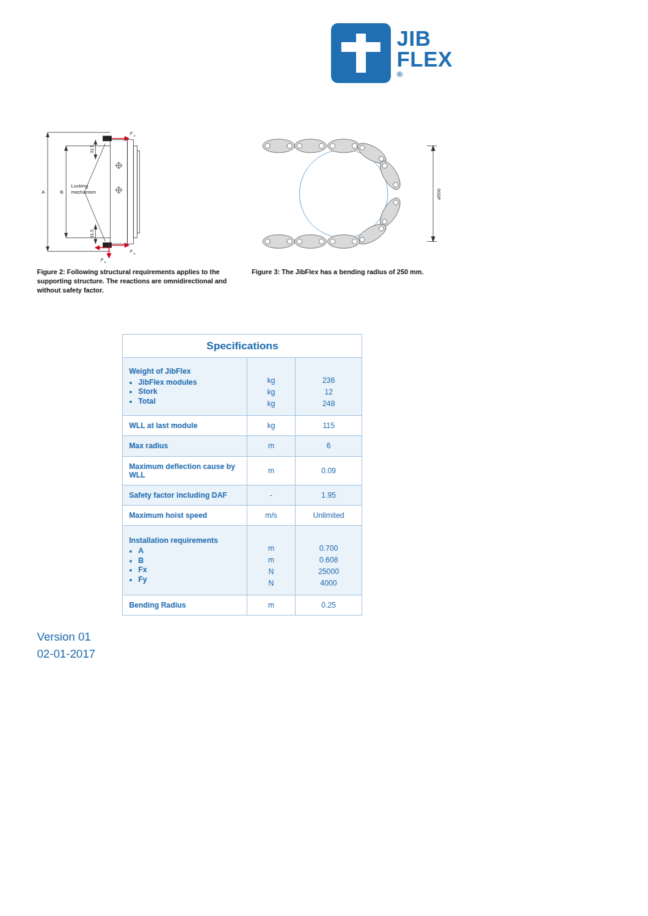JIB FLEX®
A B Locking mechanism F x F x F y 31.5 31.5
Figure 2: Following structural requirements applies to the supporting structure. The reactions are omnidirectional and without safety factor.
⌀500
Figure 3: The JibFlex has a bending radius of 250 mm.
| Specifications |
| --- |
| Weight of JibFlex JibFlex modules Stork Total | kg kg kg | 236 12 248 |
| WLL at last module | kg | 115 |
| Max radius | m | 6 |
| Maximum deflection cause by WLL | m | 0.09 |
| Safety factor including DAF | - | 1.95 |
| Maximum hoist speed | m/s | Unlimited |
| Installation requirements A B Fx Fy | m m N N | 0.700 0.608 25000 4000 |
| Bending Radius | m | 0.25 |
Version 01
02-01-2017